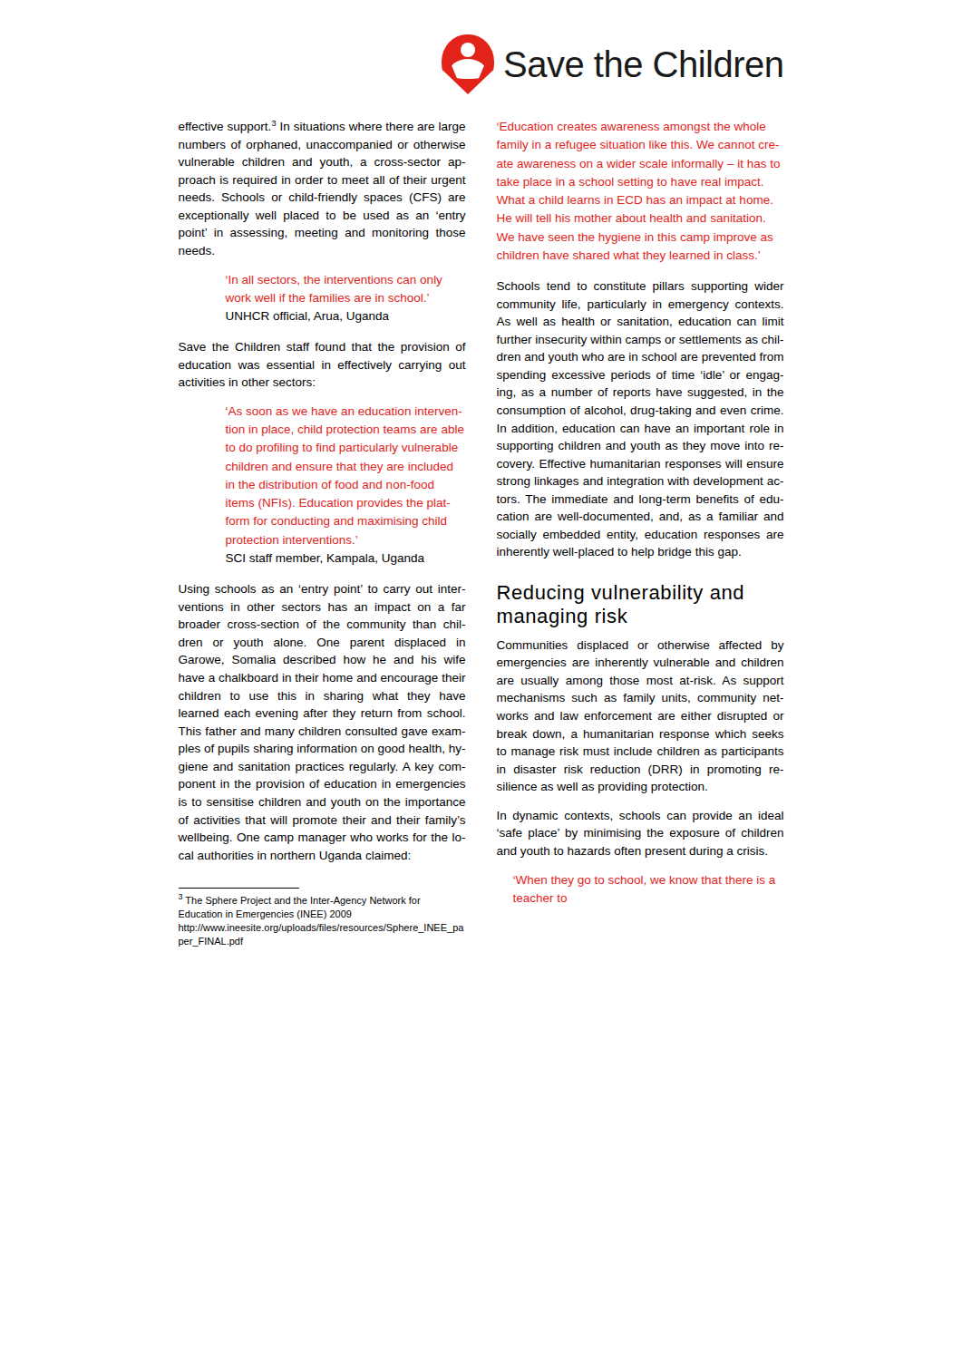Save the Children
effective support.3 In situations where there are large numbers of orphaned, unaccompanied or otherwise vulnerable children and youth, a cross-sector approach is required in order to meet all of their urgent needs. Schools or child-friendly spaces (CFS) are exceptionally well placed to be used as an ‘entry point’ in assessing, meeting and monitoring those needs.
‘In all sectors, the interventions can only work well if the families are in school.’UNHCR official, Arua, Uganda
Save the Children staff found that the provision of education was essential in effectively carrying out activities in other sectors:
‘As soon as we have an education intervention in place, child protection teams are able to do profiling to find particularly vulnerable children and ensure that they are included in the distribution of food and non-food items (NFIs). Education provides the platform for conducting and maximising child protection interventions.’SCI staff member, Kampala, Uganda
Using schools as an ‘entry point’ to carry out interventions in other sectors has an impact on a far broader cross-section of the community than children or youth alone. One parent displaced in Garowe, Somalia described how he and his wife have a chalkboard in their home and encourage their children to use this in sharing what they have learned each evening after they return from school. This father and many children consulted gave examples of pupils sharing information on good health, hygiene and sanitation practices regularly. A key component in the provision of education in emergencies is to sensitise children and youth on the importance of activities that will promote their and their family’s wellbeing. One camp manager who works for the local authorities in northern Uganda claimed:
3 The Sphere Project and the Inter-Agency Network for Education in Emergencies (INEE) 2009 http://www.ineesite.org/uploads/files/resources/Sphere_INEE_paper_FINAL.pdf
‘Education creates awareness amongst the whole family in a refugee situation like this. We cannot create awareness on a wider scale informally – it has to take place in a school setting to have real impact. What a child learns in ECD has an impact at home. He will tell his mother about health and sanitation. We have seen the hygiene in this camp improve as children have shared what they learned in class.’
Schools tend to constitute pillars supporting wider community life, particularly in emergency contexts. As well as health or sanitation, education can limit further insecurity within camps or settlements as children and youth who are in school are prevented from spending excessive periods of time ‘idle’ or engaging, as a number of reports have suggested, in the consumption of alcohol, drug-taking and even crime. In addition, education can have an important role in supporting children and youth as they move into recovery. Effective humanitarian responses will ensure strong linkages and integration with development actors. The immediate and long-term benefits of education are well-documented, and, as a familiar and socially embedded entity, education responses are inherently well-placed to help bridge this gap.
Reducing vulnerability and managing risk
Communities displaced or otherwise affected by emergencies are inherently vulnerable and children are usually among those most at-risk. As support mechanisms such as family units, community networks and law enforcement are either disrupted or break down, a humanitarian response which seeks to manage risk must include children as participants in disaster risk reduction (DRR) in promoting resilience as well as providing protection.
In dynamic contexts, schools can provide an ideal ‘safe place’ by minimising the exposure of children and youth to hazards often present during a crisis.
‘When they go to school, we know that there is a teacher to